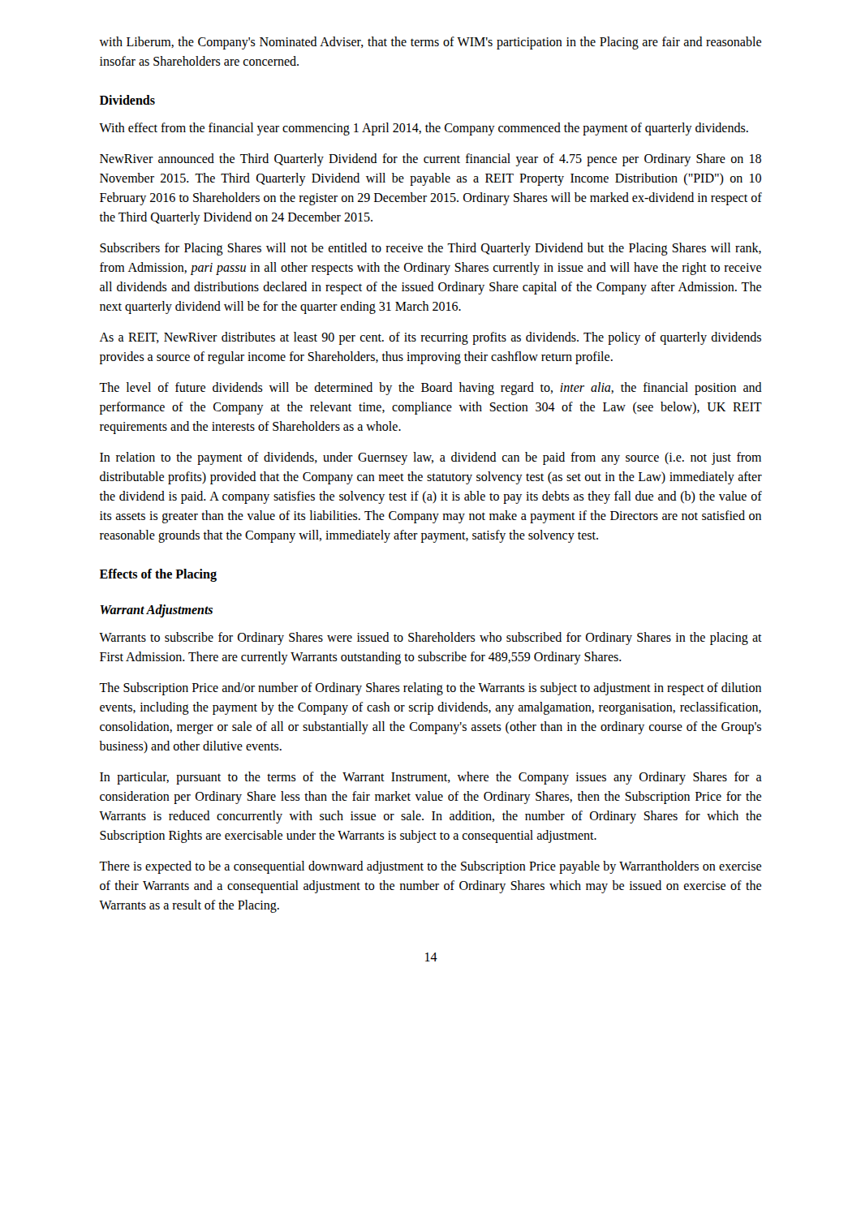with Liberum, the Company's Nominated Adviser, that the terms of WIM's participation in the Placing are fair and reasonable insofar as Shareholders are concerned.
Dividends
With effect from the financial year commencing 1 April 2014, the Company commenced the payment of quarterly dividends.
NewRiver announced the Third Quarterly Dividend for the current financial year of 4.75 pence per Ordinary Share on 18 November 2015. The Third Quarterly Dividend will be payable as a REIT Property Income Distribution ("PID") on 10 February 2016 to Shareholders on the register on 29 December 2015. Ordinary Shares will be marked ex-dividend in respect of the Third Quarterly Dividend on 24 December 2015.
Subscribers for Placing Shares will not be entitled to receive the Third Quarterly Dividend but the Placing Shares will rank, from Admission, pari passu in all other respects with the Ordinary Shares currently in issue and will have the right to receive all dividends and distributions declared in respect of the issued Ordinary Share capital of the Company after Admission. The next quarterly dividend will be for the quarter ending 31 March 2016.
As a REIT, NewRiver distributes at least 90 per cent. of its recurring profits as dividends. The policy of quarterly dividends provides a source of regular income for Shareholders, thus improving their cashflow return profile.
The level of future dividends will be determined by the Board having regard to, inter alia, the financial position and performance of the Company at the relevant time, compliance with Section 304 of the Law (see below), UK REIT requirements and the interests of Shareholders as a whole.
In relation to the payment of dividends, under Guernsey law, a dividend can be paid from any source (i.e. not just from distributable profits) provided that the Company can meet the statutory solvency test (as set out in the Law) immediately after the dividend is paid. A company satisfies the solvency test if (a) it is able to pay its debts as they fall due and (b) the value of its assets is greater than the value of its liabilities. The Company may not make a payment if the Directors are not satisfied on reasonable grounds that the Company will, immediately after payment, satisfy the solvency test.
Effects of the Placing
Warrant Adjustments
Warrants to subscribe for Ordinary Shares were issued to Shareholders who subscribed for Ordinary Shares in the placing at First Admission. There are currently Warrants outstanding to subscribe for 489,559 Ordinary Shares.
The Subscription Price and/or number of Ordinary Shares relating to the Warrants is subject to adjustment in respect of dilution events, including the payment by the Company of cash or scrip dividends, any amalgamation, reorganisation, reclassification, consolidation, merger or sale of all or substantially all the Company's assets (other than in the ordinary course of the Group's business) and other dilutive events.
In particular, pursuant to the terms of the Warrant Instrument, where the Company issues any Ordinary Shares for a consideration per Ordinary Share less than the fair market value of the Ordinary Shares, then the Subscription Price for the Warrants is reduced concurrently with such issue or sale. In addition, the number of Ordinary Shares for which the Subscription Rights are exercisable under the Warrants is subject to a consequential adjustment.
There is expected to be a consequential downward adjustment to the Subscription Price payable by Warrantholders on exercise of their Warrants and a consequential adjustment to the number of Ordinary Shares which may be issued on exercise of the Warrants as a result of the Placing.
14